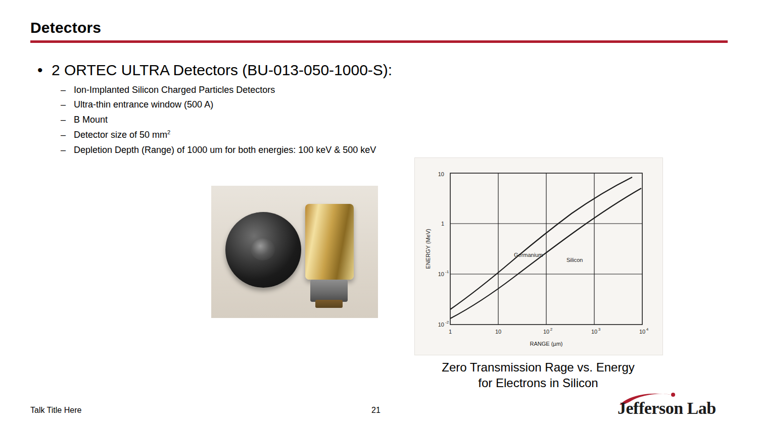Detectors
2 ORTEC ULTRA Detectors (BU-013-050-1000-S):
Ion-Implanted Silicon Charged Particles Detectors
Ultra-thin entrance window (500 A)
B Mount
Detector size of 50 mm2
Depletion Depth (Range) of 1000 um for both energies: 100 keV & 500 keV
10 1 10 -1 10 -2 ENERGY (MeV) 1 10 10 2 10 3 10 4 RANGE (µm) Germanium Silicon
Zero Transmission Rage vs. Energy
for Electrons in Silicon
Talk Title Here
21
Jefferson Lab